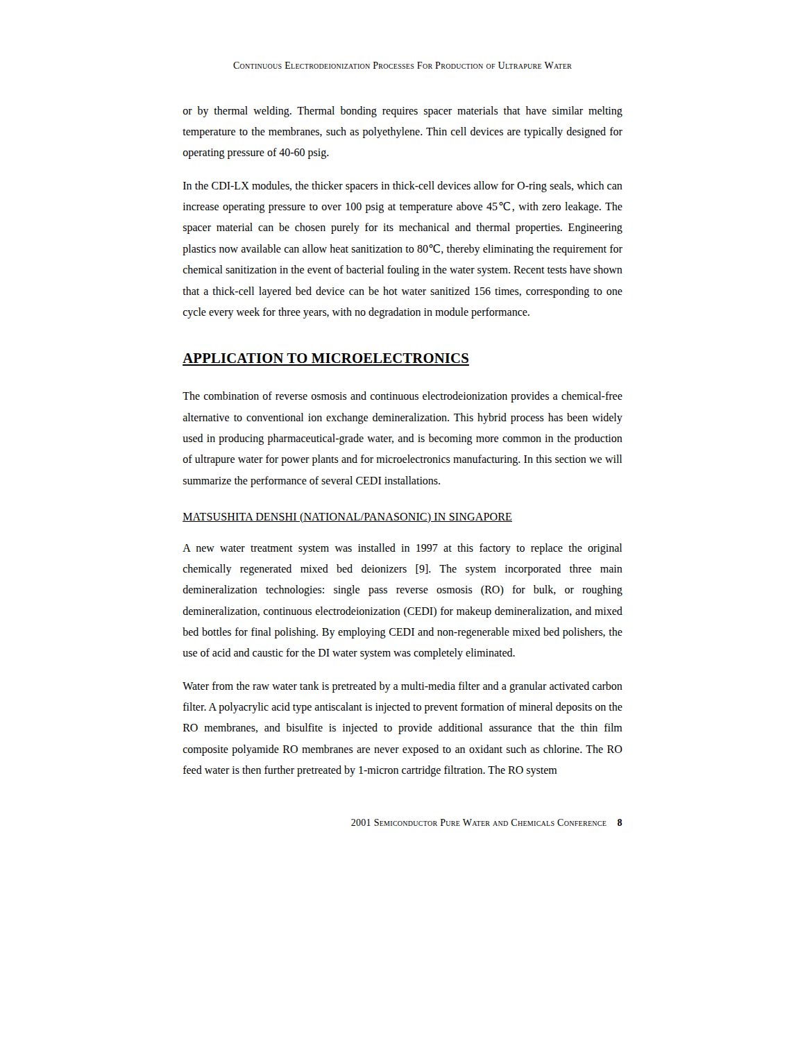Continuous Electrodeionization Processes For Production of Ultrapure Water
or by thermal welding. Thermal bonding requires spacer materials that have similar melting temperature to the membranes, such as polyethylene. Thin cell devices are typically designed for operating pressure of 40-60 psig.
In the CDI-LX modules, the thicker spacers in thick-cell devices allow for O-ring seals, which can increase operating pressure to over 100 psig at temperature above 45℃, with zero leakage. The spacer material can be chosen purely for its mechanical and thermal properties. Engineering plastics now available can allow heat sanitization to 80℃, thereby eliminating the requirement for chemical sanitization in the event of bacterial fouling in the water system. Recent tests have shown that a thick-cell layered bed device can be hot water sanitized 156 times, corresponding to one cycle every week for three years, with no degradation in module performance.
APPLICATION TO MICROELECTRONICS
The combination of reverse osmosis and continuous electrodeionization provides a chemical-free alternative to conventional ion exchange demineralization. This hybrid process has been widely used in producing pharmaceutical-grade water, and is becoming more common in the production of ultrapure water for power plants and for microelectronics manufacturing. In this section we will summarize the performance of several CEDI installations.
MATSUSHITA DENSHI (NATIONAL/PANASONIC) IN SINGAPORE
A new water treatment system was installed in 1997 at this factory to replace the original chemically regenerated mixed bed deionizers [9]. The system incorporated three main demineralization technologies: single pass reverse osmosis (RO) for bulk, or roughing demineralization, continuous electrodeionization (CEDI) for makeup demineralization, and mixed bed bottles for final polishing. By employing CEDI and non-regenerable mixed bed polishers, the use of acid and caustic for the DI water system was completely eliminated.
Water from the raw water tank is pretreated by a multi-media filter and a granular activated carbon filter. A polyacrylic acid type antiscalant is injected to prevent formation of mineral deposits on the RO membranes, and bisulfite is injected to provide additional assurance that the thin film composite polyamide RO membranes are never exposed to an oxidant such as chlorine. The RO feed water is then further pretreated by 1-micron cartridge filtration. The RO system
2001 Semiconductor Pure Water and Chemicals Conference8